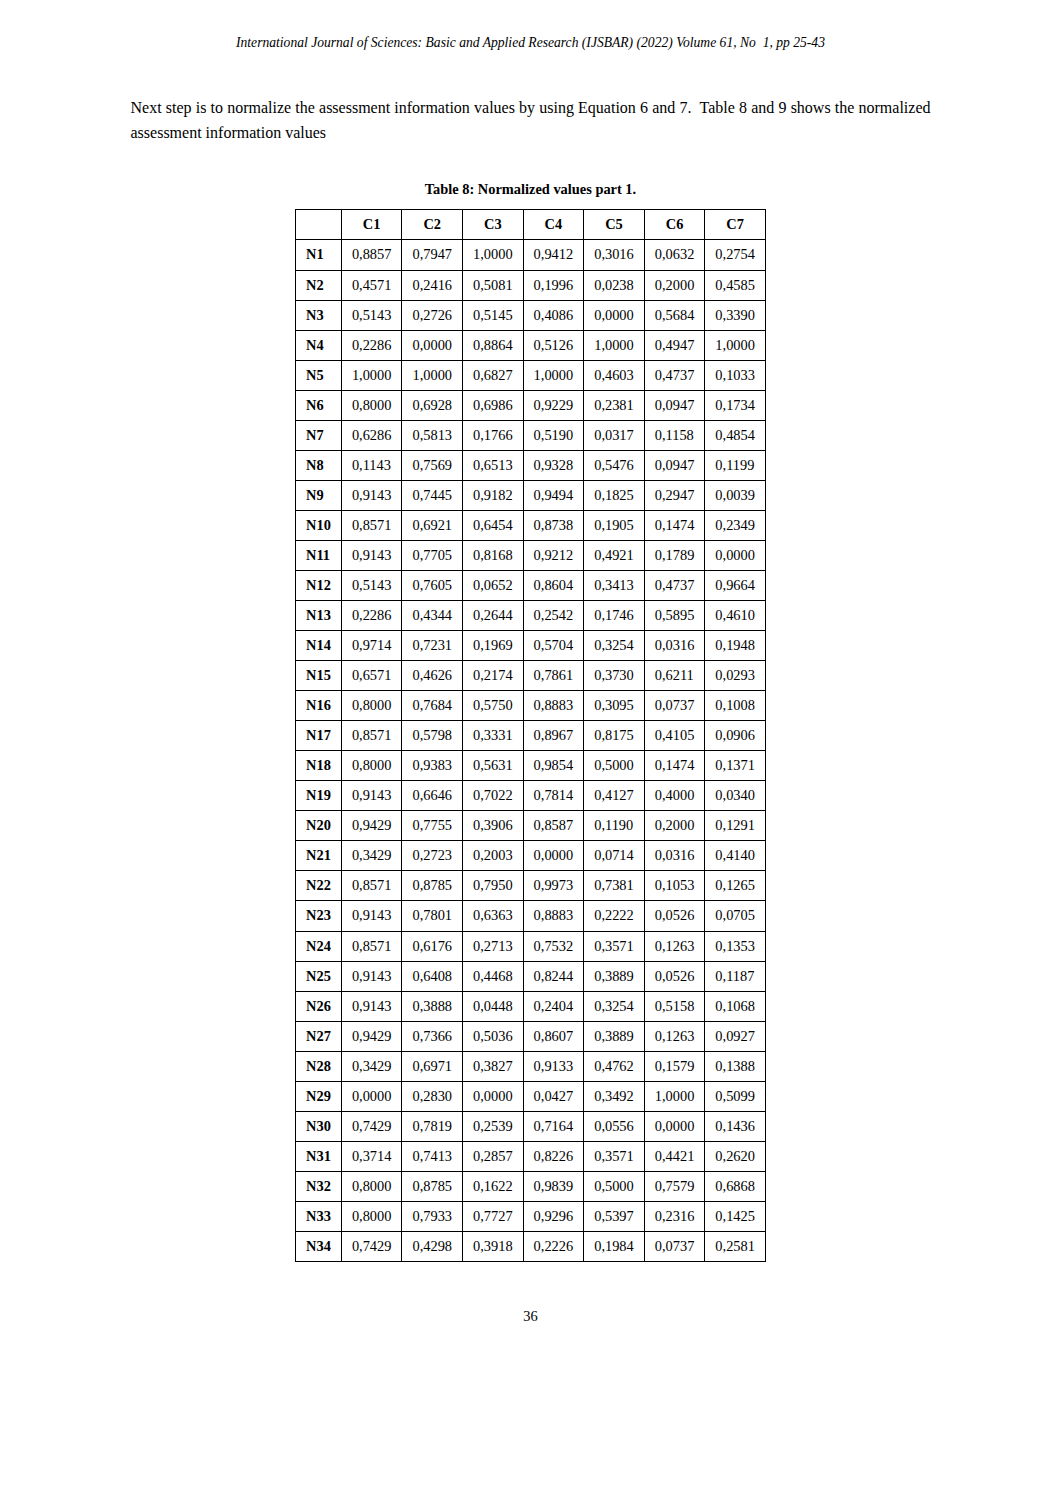International Journal of Sciences: Basic and Applied Research (IJSBAR) (2022) Volume 61, No 1, pp 25-43
Next step is to normalize the assessment information values by using Equation 6 and 7. Table 8 and 9 shows the normalized assessment information values
Table 8: Normalized values part 1.
| | C1 | C2 | C3 | C4 | C5 | C6 | C7 |
| --- | --- | --- | --- | --- | --- | --- | --- |
| N1 | 0,8857 | 0,7947 | 1,0000 | 0,9412 | 0,3016 | 0,0632 | 0,2754 |
| N2 | 0,4571 | 0,2416 | 0,5081 | 0,1996 | 0,0238 | 0,2000 | 0,4585 |
| N3 | 0,5143 | 0,2726 | 0,5145 | 0,4086 | 0,0000 | 0,5684 | 0,3390 |
| N4 | 0,2286 | 0,0000 | 0,8864 | 0,5126 | 1,0000 | 0,4947 | 1,0000 |
| N5 | 1,0000 | 1,0000 | 0,6827 | 1,0000 | 0,4603 | 0,4737 | 0,1033 |
| N6 | 0,8000 | 0,6928 | 0,6986 | 0,9229 | 0,2381 | 0,0947 | 0,1734 |
| N7 | 0,6286 | 0,5813 | 0,1766 | 0,5190 | 0,0317 | 0,1158 | 0,4854 |
| N8 | 0,1143 | 0,7569 | 0,6513 | 0,9328 | 0,5476 | 0,0947 | 0,1199 |
| N9 | 0,9143 | 0,7445 | 0,9182 | 0,9494 | 0,1825 | 0,2947 | 0,0039 |
| N10 | 0,8571 | 0,6921 | 0,6454 | 0,8738 | 0,1905 | 0,1474 | 0,2349 |
| N11 | 0,9143 | 0,7705 | 0,8168 | 0,9212 | 0,4921 | 0,1789 | 0,0000 |
| N12 | 0,5143 | 0,7605 | 0,0652 | 0,8604 | 0,3413 | 0,4737 | 0,9664 |
| N13 | 0,2286 | 0,4344 | 0,2644 | 0,2542 | 0,1746 | 0,5895 | 0,4610 |
| N14 | 0,9714 | 0,7231 | 0,1969 | 0,5704 | 0,3254 | 0,0316 | 0,1948 |
| N15 | 0,6571 | 0,4626 | 0,2174 | 0,7861 | 0,3730 | 0,6211 | 0,0293 |
| N16 | 0,8000 | 0,7684 | 0,5750 | 0,8883 | 0,3095 | 0,0737 | 0,1008 |
| N17 | 0,8571 | 0,5798 | 0,3331 | 0,8967 | 0,8175 | 0,4105 | 0,0906 |
| N18 | 0,8000 | 0,9383 | 0,5631 | 0,9854 | 0,5000 | 0,1474 | 0,1371 |
| N19 | 0,9143 | 0,6646 | 0,7022 | 0,7814 | 0,4127 | 0,4000 | 0,0340 |
| N20 | 0,9429 | 0,7755 | 0,3906 | 0,8587 | 0,1190 | 0,2000 | 0,1291 |
| N21 | 0,3429 | 0,2723 | 0,2003 | 0,0000 | 0,0714 | 0,0316 | 0,4140 |
| N22 | 0,8571 | 0,8785 | 0,7950 | 0,9973 | 0,7381 | 0,1053 | 0,1265 |
| N23 | 0,9143 | 0,7801 | 0,6363 | 0,8883 | 0,2222 | 0,0526 | 0,0705 |
| N24 | 0,8571 | 0,6176 | 0,2713 | 0,7532 | 0,3571 | 0,1263 | 0,1353 |
| N25 | 0,9143 | 0,6408 | 0,4468 | 0,8244 | 0,3889 | 0,0526 | 0,1187 |
| N26 | 0,9143 | 0,3888 | 0,0448 | 0,2404 | 0,3254 | 0,5158 | 0,1068 |
| N27 | 0,9429 | 0,7366 | 0,5036 | 0,8607 | 0,3889 | 0,1263 | 0,0927 |
| N28 | 0,3429 | 0,6971 | 0,3827 | 0,9133 | 0,4762 | 0,1579 | 0,1388 |
| N29 | 0,0000 | 0,2830 | 0,0000 | 0,0427 | 0,3492 | 1,0000 | 0,5099 |
| N30 | 0,7429 | 0,7819 | 0,2539 | 0,7164 | 0,0556 | 0,0000 | 0,1436 |
| N31 | 0,3714 | 0,7413 | 0,2857 | 0,8226 | 0,3571 | 0,4421 | 0,2620 |
| N32 | 0,8000 | 0,8785 | 0,1622 | 0,9839 | 0,5000 | 0,7579 | 0,6868 |
| N33 | 0,8000 | 0,7933 | 0,7727 | 0,9296 | 0,5397 | 0,2316 | 0,1425 |
| N34 | 0,7429 | 0,4298 | 0,3918 | 0,2226 | 0,1984 | 0,0737 | 0,2581 |
36